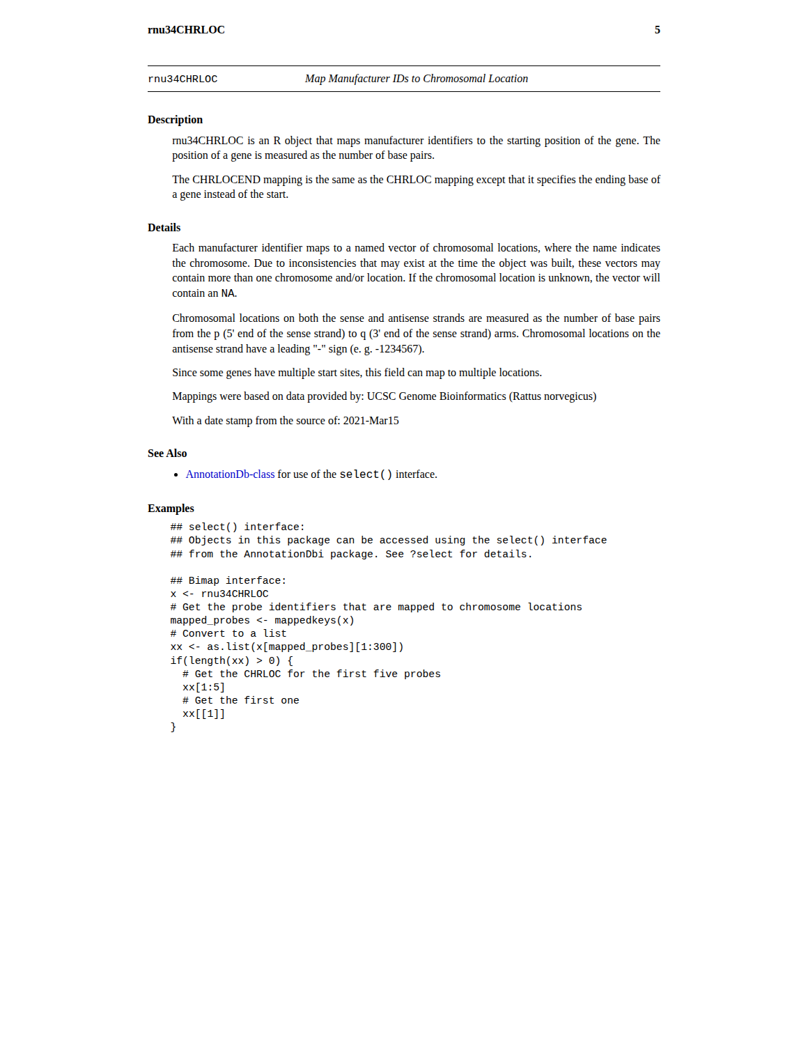rnu34CHRLOC 5
rnu34CHRLOC Map Manufacturer IDs to Chromosomal Location
Description
rnu34CHRLOC is an R object that maps manufacturer identifiers to the starting position of the gene. The position of a gene is measured as the number of base pairs.
The CHRLOCEND mapping is the same as the CHRLOC mapping except that it specifies the ending base of a gene instead of the start.
Details
Each manufacturer identifier maps to a named vector of chromosomal locations, where the name indicates the chromosome. Due to inconsistencies that may exist at the time the object was built, these vectors may contain more than one chromosome and/or location. If the chromosomal location is unknown, the vector will contain an NA.
Chromosomal locations on both the sense and antisense strands are measured as the number of base pairs from the p (5' end of the sense strand) to q (3' end of the sense strand) arms. Chromosomal locations on the antisense strand have a leading "-" sign (e. g. -1234567).
Since some genes have multiple start sites, this field can map to multiple locations.
Mappings were based on data provided by: UCSC Genome Bioinformatics (Rattus norvegicus)
With a date stamp from the source of: 2021-Mar15
See Also
AnnotationDb-class for use of the select() interface.
Examples
## select() interface:
## Objects in this package can be accessed using the select() interface
## from the AnnotationDbi package. See ?select for details.

## Bimap interface:
x <- rnu34CHRLOC
# Get the probe identifiers that are mapped to chromosome locations
mapped_probes <- mappedkeys(x)
# Convert to a list
xx <- as.list(x[mapped_probes][1:300])
if(length(xx) > 0) {
  # Get the CHRLOC for the first five probes
  xx[1:5]
  # Get the first one
  xx[[1]]
}